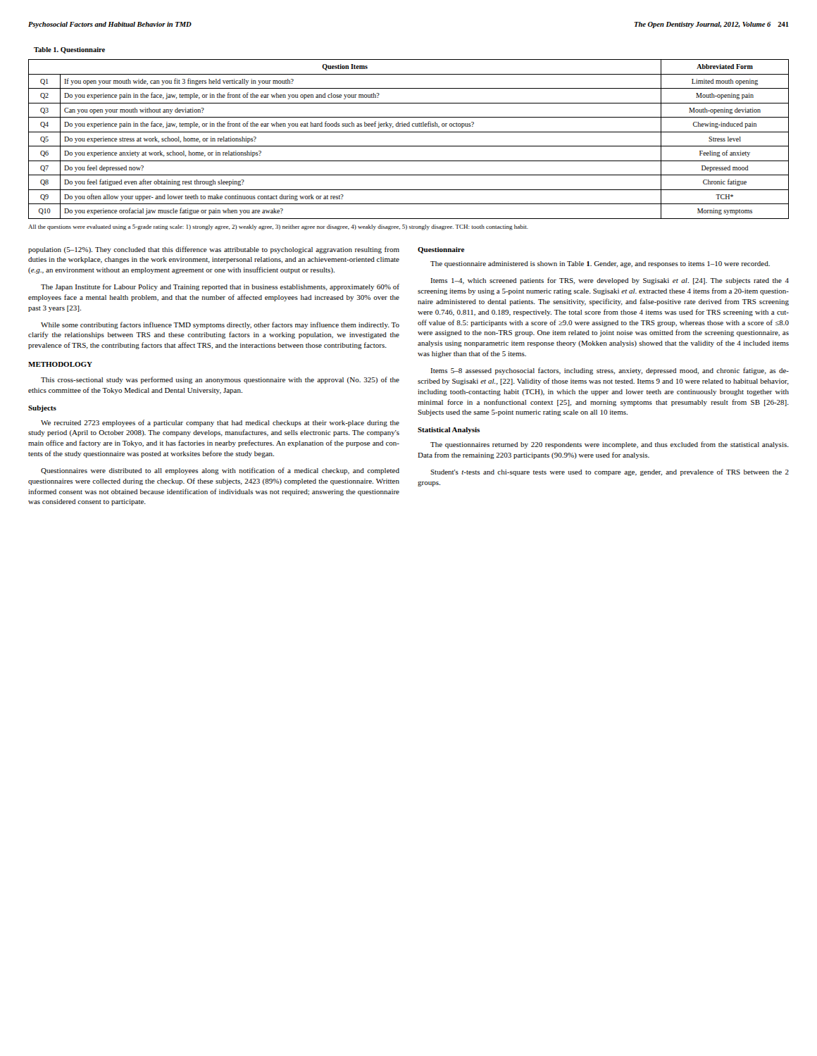Psychosocial Factors and Habitual Behavior in TMD
The Open Dentistry Journal, 2012, Volume 6241
Table 1. Questionnaire
| Question Items | Abbreviated Form |
| --- | --- |
| Q1 | If you open your mouth wide, can you fit 3 fingers held vertically in your mouth? | Limited mouth opening |
| Q2 | Do you experience pain in the face, jaw, temple, or in the front of the ear when you open and close your mouth? | Mouth-opening pain |
| Q3 | Can you open your mouth without any deviation? | Mouth-opening deviation |
| Q4 | Do you experience pain in the face, jaw, temple, or in the front of the ear when you eat hard foods such as beef jerky, dried cuttlefish, or octopus? | Chewing-induced pain |
| Q5 | Do you experience stress at work, school, home, or in relationships? | Stress level |
| Q6 | Do you experience anxiety at work, school, home, or in relationships? | Feeling of anxiety |
| Q7 | Do you feel depressed now? | Depressed mood |
| Q8 | Do you feel fatigued even after obtaining rest through sleeping? | Chronic fatigue |
| Q9 | Do you often allow your upper- and lower teeth to make continuous contact during work or at rest? | TCH* |
| Q10 | Do you experience orofacial jaw muscle fatigue or pain when you are awake? | Morning symptoms |
All the questions were evaluated using a 5-grade rating scale: 1) strongly agree, 2) weakly agree, 3) neither agree nor disagree, 4) weakly disagree, 5) strongly disagree. TCH: tooth contacting habit.
population (5–12%). They concluded that this difference was attributable to psychological aggravation resulting from duties in the workplace, changes in the work environment, interpersonal relations, and an achievement-oriented climate (e.g., an environment without an employment agreement or one with insufficient output or results).
The Japan Institute for Labour Policy and Training reported that in business establishments, approximately 60% of employees face a mental health problem, and that the number of affected employees had increased by 30% over the past 3 years [23].
While some contributing factors influence TMD symptoms directly, other factors may influence them indirectly. To clarify the relationships between TRS and these contributing factors in a working population, we investigated the prevalence of TRS, the contributing factors that affect TRS, and the interactions between those contributing factors.
Methodology
This cross-sectional study was performed using an anonymous questionnaire with the approval (No. 325) of the ethics committee of the Tokyo Medical and Dental University, Japan.
Subjects
We recruited 2723 employees of a particular company that had medical checkups at their work-place during the study period (April to October 2008). The company develops, manufactures, and sells electronic parts. The company's main office and factory are in Tokyo, and it has factories in nearby prefectures. An explanation of the purpose and contents of the study questionnaire was posted at worksites before the study began.
Questionnaires were distributed to all employees along with notification of a medical checkup, and completed questionnaires were collected during the checkup. Of these subjects, 2423 (89%) completed the questionnaire. Written informed consent was not obtained because identification of individuals was not required; answering the questionnaire was considered consent to participate.
Questionnaire
The questionnaire administered is shown in Table 1. Gender, age, and responses to items 1–10 were recorded.
Items 1–4, which screened patients for TRS, were developed by Sugisaki et al. [24]. The subjects rated the 4 screening items by using a 5-point numeric rating scale. Sugisaki et al. extracted these 4 items from a 20-item questionnaire administered to dental patients. The sensitivity, specificity, and false-positive rate derived from TRS screening were 0.746, 0.811, and 0.189, respectively. The total score from those 4 items was used for TRS screening with a cut-off value of 8.5: participants with a score of ≥9.0 were assigned to the TRS group, whereas those with a score of ≤8.0 were assigned to the non-TRS group. One item related to joint noise was omitted from the screening questionnaire, as analysis using nonparametric item response theory (Mokken analysis) showed that the validity of the 4 included items was higher than that of the 5 items.
Items 5–8 assessed psychosocial factors, including stress, anxiety, depressed mood, and chronic fatigue, as described by Sugisaki et al., [22]. Validity of those items was not tested. Items 9 and 10 were related to habitual behavior, including tooth-contacting habit (TCH), in which the upper and lower teeth are continuously brought together with minimal force in a nonfunctional context [25], and morning symptoms that presumably result from SB [26-28]. Subjects used the same 5-point numeric rating scale on all 10 items.
Statistical Analysis
The questionnaires returned by 220 respondents were incomplete, and thus excluded from the statistical analysis. Data from the remaining 2203 participants (90.9%) were used for analysis.
Student's t-tests and chi-square tests were used to compare age, gender, and prevalence of TRS between the 2 groups.